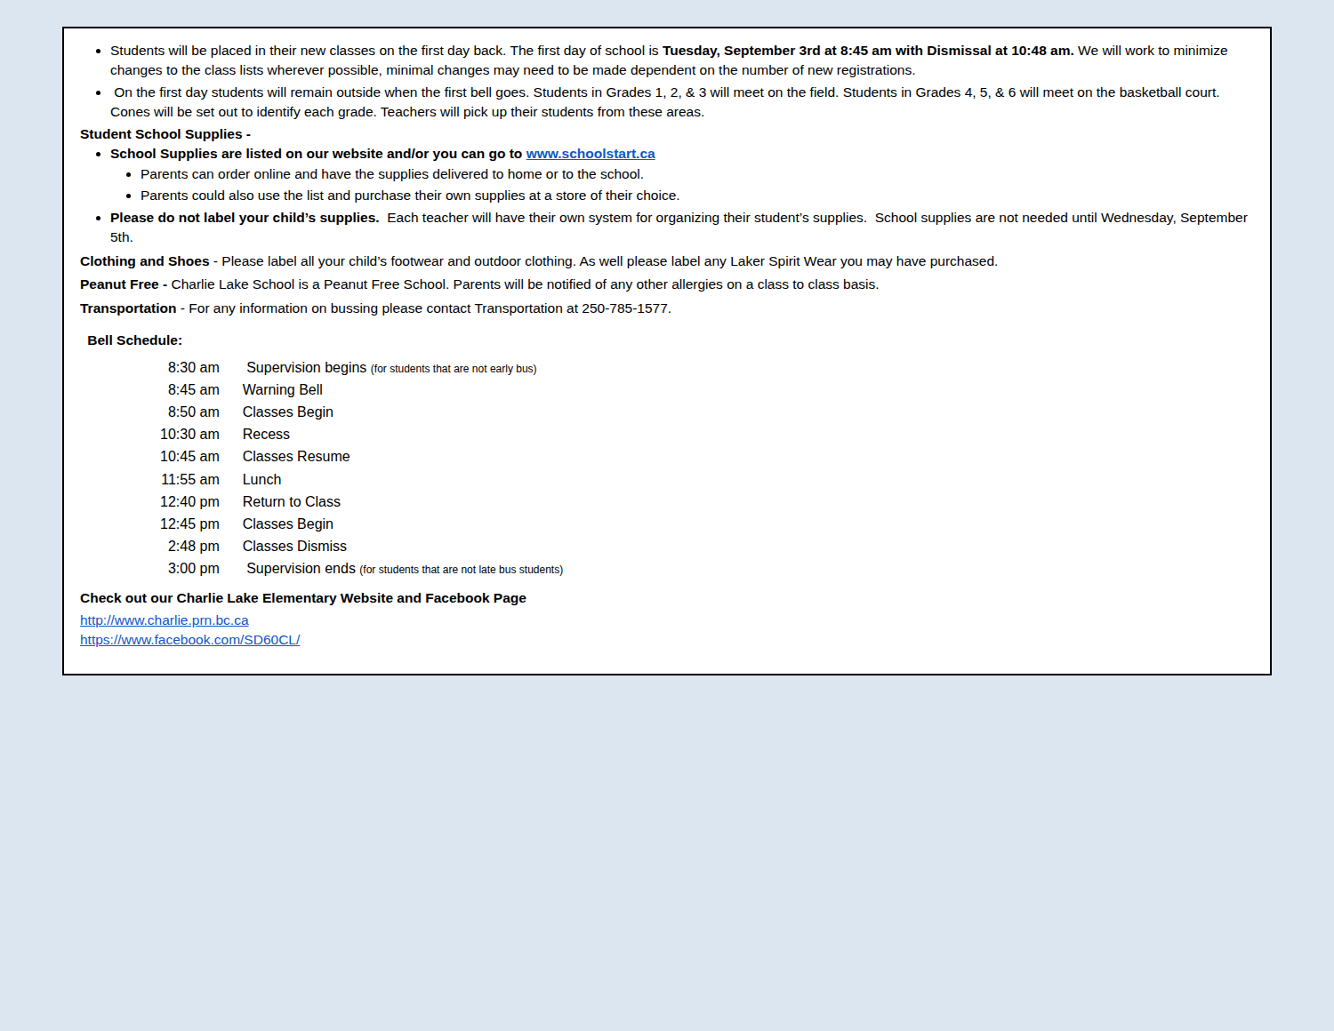Students will be placed in their new classes on the first day back. The first day of school is Tuesday, September 3rd at 8:45 am with Dismissal at 10:48 am. We will work to minimize changes to the class lists wherever possible, minimal changes may need to be made dependent on the number of new registrations.
On the first day students will remain outside when the first bell goes. Students in Grades 1, 2, & 3 will meet on the field. Students in Grades 4, 5, & 6 will meet on the basketball court. Cones will be set out to identify each grade. Teachers will pick up their students from these areas.
Student School Supplies -
School Supplies are listed on our website and/or you can go to www.schoolstart.ca
Parents can order online and have the supplies delivered to home or to the school.
Parents could also use the list and purchase their own supplies at a store of their choice.
Please do not label your child’s supplies. Each teacher will have their own system for organizing their student’s supplies. School supplies are not needed until Wednesday, September 5th.
Clothing and Shoes - Please label all your child’s footwear and outdoor clothing. As well please label any Laker Spirit Wear you may have purchased.
Peanut Free - Charlie Lake School is a Peanut Free School. Parents will be notified of any other allergies on a class to class basis.
Transportation - For any information on bussing please contact Transportation at 250-785-1577.
Bell Schedule:
| 8:30 am | Supervision begins (for students that are not early bus) |
| 8:45 am | Warning Bell |
| 8:50 am | Classes Begin |
| 10:30 am | Recess |
| 10:45 am | Classes Resume |
| 11:55 am | Lunch |
| 12:40 pm | Return to Class |
| 12:45 pm | Classes Begin |
| 2:48 pm | Classes Dismiss |
| 3:00 pm | Supervision ends (for students that are not late bus students) |
Check out our Charlie Lake Elementary Website and Facebook Page
http://www.charlie.prn.bc.ca https://www.facebook.com/SD60CL/